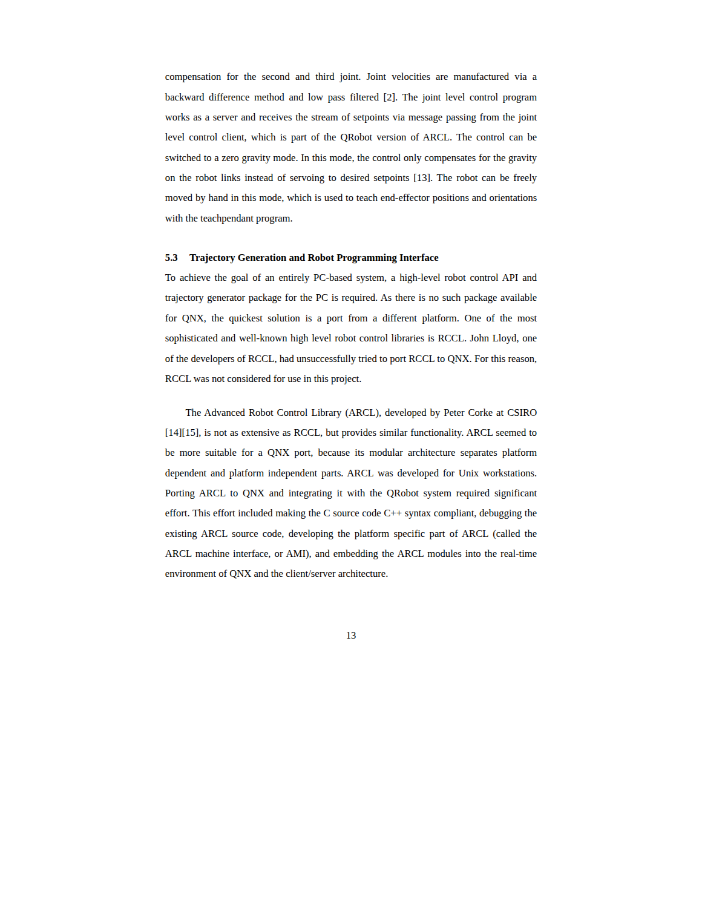compensation for the second and third joint. Joint velocities are manufactured via a backward difference method and low pass filtered [2]. The joint level control program works as a server and receives the stream of setpoints via message passing from the joint level control client, which is part of the QRobot version of ARCL. The control can be switched to a zero gravity mode. In this mode, the control only compensates for the gravity on the robot links instead of servoing to desired setpoints [13]. The robot can be freely moved by hand in this mode, which is used to teach end-effector positions and orientations with the teachpendant program.
5.3 Trajectory Generation and Robot Programming Interface
To achieve the goal of an entirely PC-based system, a high-level robot control API and trajectory generator package for the PC is required. As there is no such package available for QNX, the quickest solution is a port from a different platform. One of the most sophisticated and well-known high level robot control libraries is RCCL. John Lloyd, one of the developers of RCCL, had unsuccessfully tried to port RCCL to QNX. For this reason, RCCL was not considered for use in this project.
The Advanced Robot Control Library (ARCL), developed by Peter Corke at CSIRO [14][15], is not as extensive as RCCL, but provides similar functionality. ARCL seemed to be more suitable for a QNX port, because its modular architecture separates platform dependent and platform independent parts. ARCL was developed for Unix workstations. Porting ARCL to QNX and integrating it with the QRobot system required significant effort. This effort included making the C source code C++ syntax compliant, debugging the existing ARCL source code, developing the platform specific part of ARCL (called the ARCL machine interface, or AMI), and embedding the ARCL modules into the real-time environment of QNX and the client/server architecture.
13